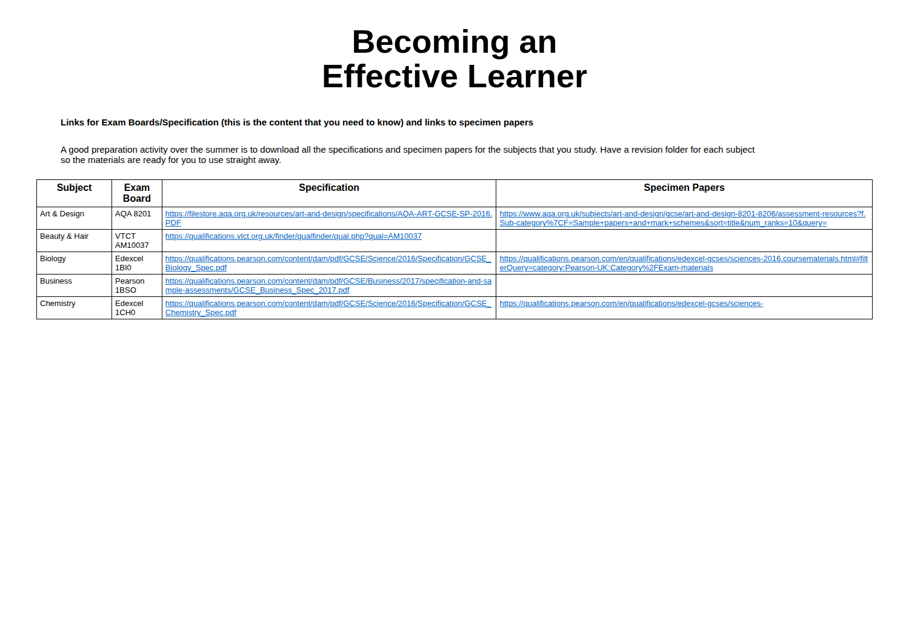Becoming an
Effective Learner
Links for Exam Boards/Specification (this is the content that you need to know) and links to specimen papers
A good preparation activity over the summer is to download all the specifications and specimen papers for the subjects that you study. Have a revision folder for each subject so the materials are ready for you to use straight away.
| Subject | Exam Board | Specification | Specimen Papers |
| --- | --- | --- | --- |
| Art & Design | AQA 8201 | https://filestore.aqa.org.uk/resources/art-and-design/specifications/AQA-ART-GCSE-SP-2016.PDF | https://www.aqa.org.uk/subjects/art-and-design/gcse/art-and-design-8201-8206/assessment-resources?f.Sub-category%7CF=Sample+papers+and+mark+schemes&sort=title&num_ranks=10&query= |
| Beauty & Hair | VTCT AM10037 | https://qualifications.vtct.org.uk/finder/qualfinder/qual.php?qual=AM10037 | |
| Biology | Edexcel 1BI0 | https://qualifications.pearson.com/content/dam/pdf/GCSE/Science/2016/Specification/GCSE_Biology_Spec.pdf | https://qualifications.pearson.com/en/qualifications/edexcel-gcses/sciences-2016.coursematerials.html#filterQuery=category:Pearson-UK:Category%2FExam-materials |
| Business | Pearson 1BSO | https://qualifications.pearson.com/content/dam/pdf/GCSE/Business/2017/specification-and-sample-assessments/GCSE_Business_Spec_2017.pdf | |
| Chemistry | Edexcel 1CH0 | https://qualifications.pearson.com/content/dam/pdf/GCSE/Science/2016/Specification/GCSE_Chemistry_Spec.pdf | https://qualifications.pearson.com/en/qualifications/edexcel-gcses/sciences- |